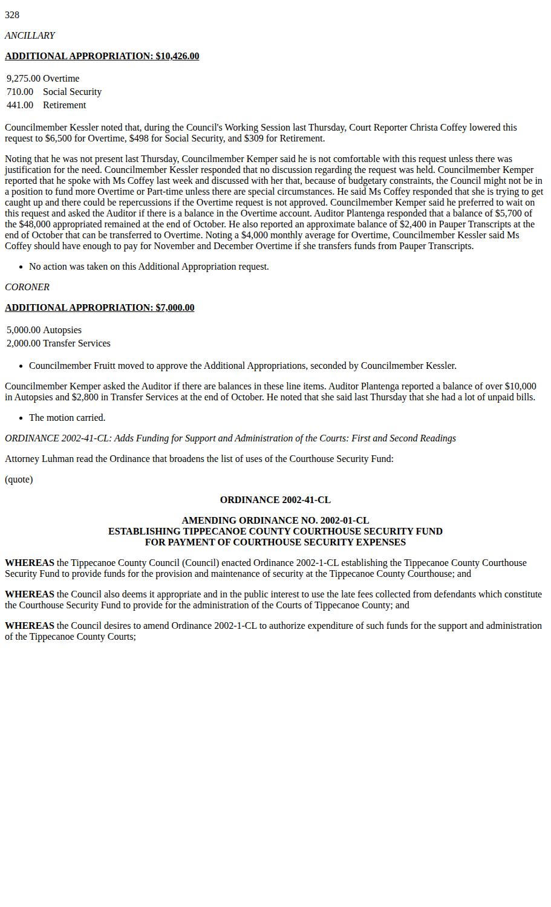328
ANCILLARY
ADDITIONAL APPROPRIATION: $10,426.00
| 9,275.00 | Overtime |
| 710.00 | Social Security |
| 441.00 | Retirement |
Councilmember Kessler noted that, during the Council's Working Session last Thursday, Court Reporter Christa Coffey lowered this request to $6,500 for Overtime, $498 for Social Security, and $309 for Retirement.
Noting that he was not present last Thursday, Councilmember Kemper said he is not comfortable with this request unless there was justification for the need. Councilmember Kessler responded that no discussion regarding the request was held. Councilmember Kemper reported that he spoke with Ms Coffey last week and discussed with her that, because of budgetary constraints, the Council might not be in a position to fund more Overtime or Part-time unless there are special circumstances. He said Ms Coffey responded that she is trying to get caught up and there could be repercussions if the Overtime request is not approved. Councilmember Kemper said he preferred to wait on this request and asked the Auditor if there is a balance in the Overtime account. Auditor Plantenga responded that a balance of $5,700 of the $48,000 appropriated remained at the end of October. He also reported an approximate balance of $2,400 in Pauper Transcripts at the end of October that can be transferred to Overtime. Noting a $4,000 monthly average for Overtime, Councilmember Kessler said Ms Coffey should have enough to pay for November and December Overtime if she transfers funds from Pauper Transcripts.
No action was taken on this Additional Appropriation request.
CORONER
ADDITIONAL APPROPRIATION: $7,000.00
| 5,000.00 | Autopsies |
| 2,000.00 | Transfer Services |
Councilmember Fruitt moved to approve the Additional Appropriations, seconded by Councilmember Kessler.
Councilmember Kemper asked the Auditor if there are balances in these line items. Auditor Plantenga reported a balance of over $10,000 in Autopsies and $2,800 in Transfer Services at the end of October. He noted that she said last Thursday that she had a lot of unpaid bills.
The motion carried.
ORDINANCE 2002-41-CL: Adds Funding for Support and Administration of the Courts: First and Second Readings
Attorney Luhman read the Ordinance that broadens the list of uses of the Courthouse Security Fund:
(quote)
ORDINANCE 2002-41-CL
AMENDING ORDINANCE NO. 2002-01-CL
ESTABLISHING TIPPECANOE COUNTY COURTHOUSE SECURITY FUND
FOR PAYMENT OF COURTHOUSE SECURITY EXPENSES
WHEREAS the Tippecanoe County Council (Council) enacted Ordinance 2002-1-CL establishing the Tippecanoe County Courthouse Security Fund to provide funds for the provision and maintenance of security at the Tippecanoe County Courthouse; and
WHEREAS the Council also deems it appropriate and in the public interest to use the late fees collected from defendants which constitute the Courthouse Security Fund to provide for the administration of the Courts of Tippecanoe County; and
WHEREAS the Council desires to amend Ordinance 2002-1-CL to authorize expenditure of such funds for the support and administration of the Tippecanoe County Courts;